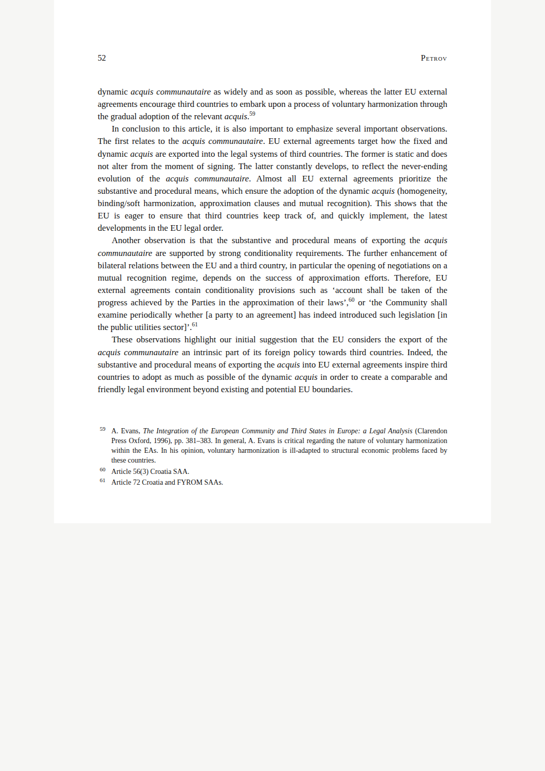52 Petrov
dynamic acquis communautaire as widely and as soon as possible, whereas the latter EU external agreements encourage third countries to embark upon a process of voluntary harmonization through the gradual adoption of the relevant acquis.59
In conclusion to this article, it is also important to emphasize several important observations. The first relates to the acquis communautaire. EU external agreements target how the fixed and dynamic acquis are exported into the legal systems of third countries. The former is static and does not alter from the moment of signing. The latter constantly develops, to reflect the never-ending evolution of the acquis communautaire. Almost all EU external agreements prioritize the substantive and procedural means, which ensure the adoption of the dynamic acquis (homogeneity, binding/soft harmonization, approximation clauses and mutual recognition). This shows that the EU is eager to ensure that third countries keep track of, and quickly implement, the latest developments in the EU legal order.
Another observation is that the substantive and procedural means of exporting the acquis communautaire are supported by strong conditionality requirements. The further enhancement of bilateral relations between the EU and a third country, in particular the opening of negotiations on a mutual recognition regime, depends on the success of approximation efforts. Therefore, EU external agreements contain conditionality provisions such as ‘account shall be taken of the progress achieved by the Parties in the approximation of their laws’,60 or ‘the Community shall examine periodically whether [a party to an agreement] has indeed introduced such legislation [in the public utilities sector]’.61
These observations highlight our initial suggestion that the EU considers the export of the acquis communautaire an intrinsic part of its foreign policy towards third countries. Indeed, the substantive and procedural means of exporting the acquis into EU external agreements inspire third countries to adopt as much as possible of the dynamic acquis in order to create a comparable and friendly legal environment beyond existing and potential EU boundaries.
59 A. Evans, The Integration of the European Community and Third States in Europe: a Legal Analysis (Clarendon Press Oxford, 1996), pp. 381–383. In general, A. Evans is critical regarding the nature of voluntary harmonization within the EAs. In his opinion, voluntary harmonization is ill-adapted to structural economic problems faced by these countries.
60 Article 56(3) Croatia SAA.
61 Article 72 Croatia and FYROM SAAs.